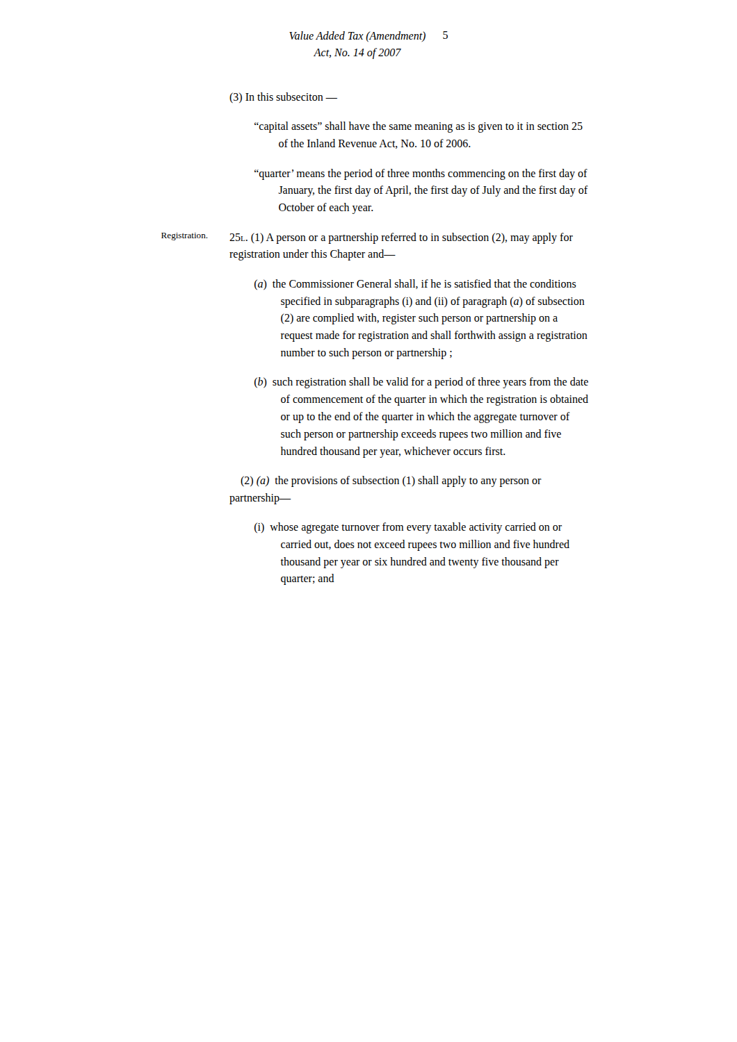Value Added Tax (Amendment)
Act, No. 14 of 2007
5
(3) In this subseciton —
“capital assets” shall have the same meaning as is given to it in section 25 of the Inland Revenue Act, No. 10 of 2006.
“quarter’ means the period of three months commencing on the first day of January, the first day of April, the first day of July and the first day of October of each year.
Registration.
25l. (1) A person or a partnership referred to in subsection (2), may apply for registration under this Chapter and—
(a) the Commissioner General shall, if he is satisfied that the conditions specified in subparagraphs (i) and (ii) of paragraph (a) of subsection (2) are complied with, register such person or partnership on a request made for registration and shall forthwith assign a registration number to such person or partnership ;
(b) such registration shall be valid for a period of three years from the date of commencement of the quarter in which the registration is obtained or up to the end of the quarter in which the aggregate turnover of such person or partnership exceeds rupees two million and five hundred thousand per year, whichever occurs first.
(2) (a) the provisions of subsection (1) shall apply to any person or partnership—
(i) whose agregate turnover from every taxable activity carried on or carried out, does not exceed rupees two million and five hundred thousand per year or six hundred and twenty five thousand per quarter; and